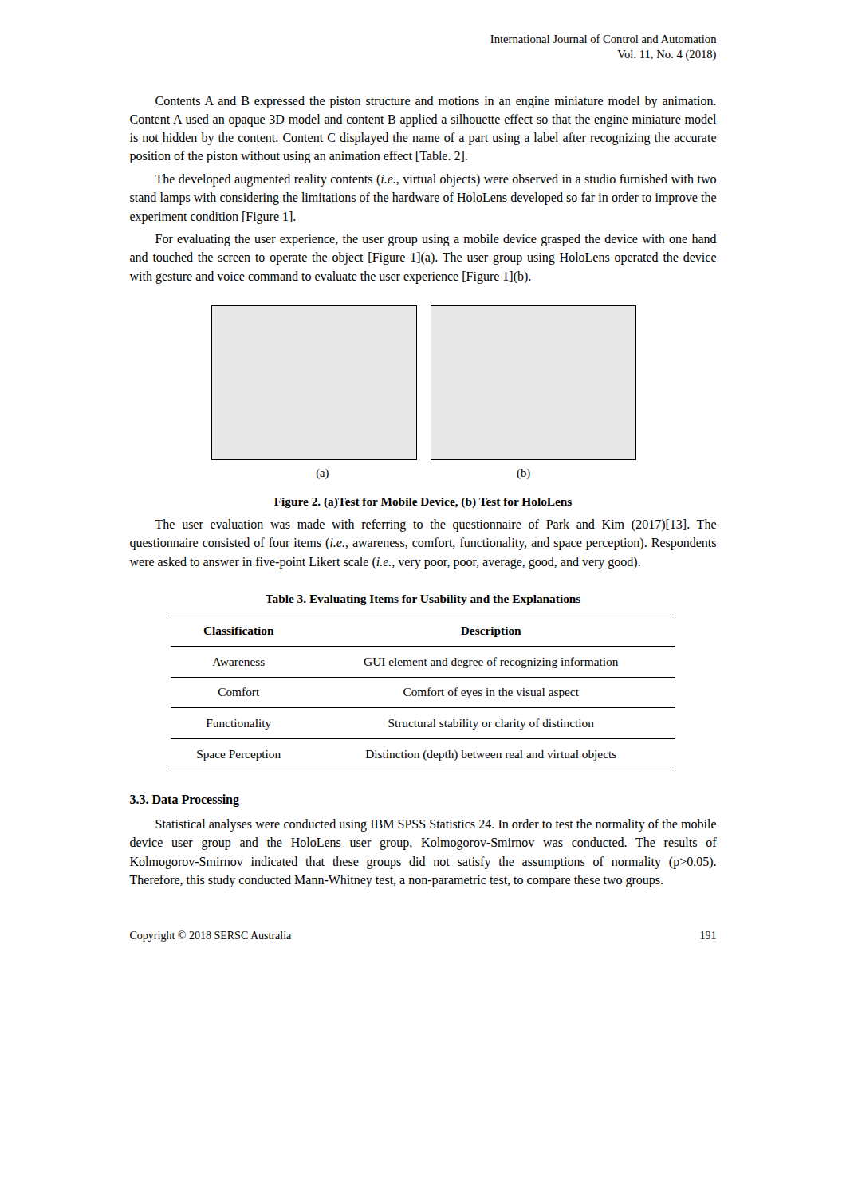International Journal of Control and Automation
Vol. 11, No. 4 (2018)
Contents A and B expressed the piston structure and motions in an engine miniature model by animation. Content A used an opaque 3D model and content B applied a silhouette effect so that the engine miniature model is not hidden by the content. Content C displayed the name of a part using a label after recognizing the accurate position of the piston without using an animation effect [Table. 2].
The developed augmented reality contents (i.e., virtual objects) were observed in a studio furnished with two stand lamps with considering the limitations of the hardware of HoloLens developed so far in order to improve the experiment condition [Figure 1].
For evaluating the user experience, the user group using a mobile device grasped the device with one hand and touched the screen to operate the object [Figure 1](a). The user group using HoloLens operated the device with gesture and voice command to evaluate the user experience [Figure 1](b).
(a) (b)
Figure 2. (a)Test for Mobile Device, (b) Test for HoloLens
The user evaluation was made with referring to the questionnaire of Park and Kim (2017)[13]. The questionnaire consisted of four items (i.e., awareness, comfort, functionality, and space perception). Respondents were asked to answer in five-point Likert scale (i.e., very poor, poor, average, good, and very good).
Table 3. Evaluating Items for Usability and the Explanations
| Classification | Description |
| --- | --- |
| Awareness | GUI element and degree of recognizing information |
| Comfort | Comfort of eyes in the visual aspect |
| Functionality | Structural stability or clarity of distinction |
| Space Perception | Distinction (depth) between real and virtual objects |
3.3. Data Processing
Statistical analyses were conducted using IBM SPSS Statistics 24. In order to test the normality of the mobile device user group and the HoloLens user group, Kolmogorov-Smirnov was conducted. The results of Kolmogorov-Smirnov indicated that these groups did not satisfy the assumptions of normality (p>0.05). Therefore, this study conducted Mann-Whitney test, a non-parametric test, to compare these two groups.
Copyright © 2018 SERSC Australia 191